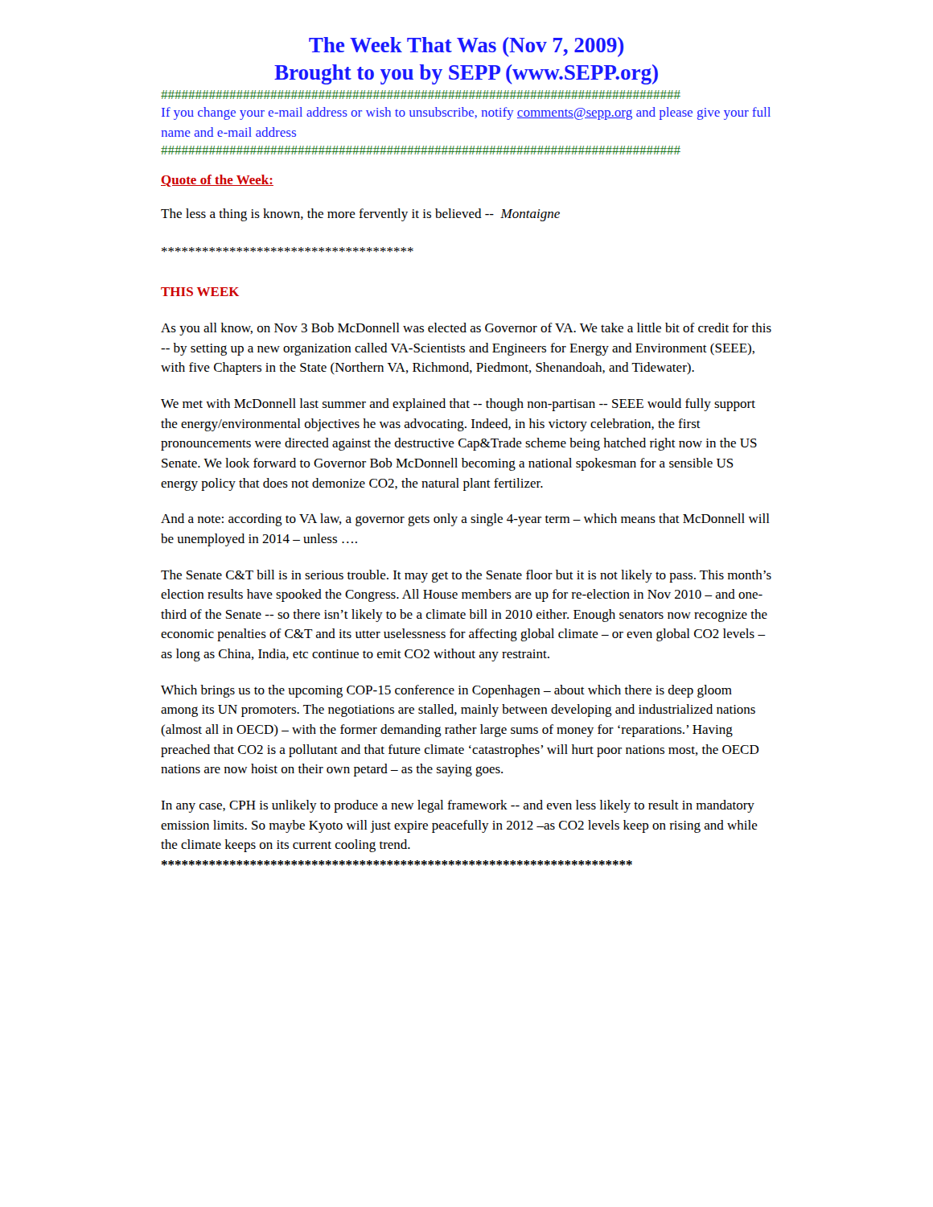The Week That Was (Nov 7, 2009)Brought to you by SEPP (www.SEPP.org)
############################################################################
If you change your e-mail address or wish to unsubscribe, notify comments@sepp.org and please give your full name and e-mail address
############################################################################
Quote of the Week:
The less a thing is known, the more fervently it is believed -- Montaigne
*************************************
THIS WEEK
As you all know, on Nov 3 Bob McDonnell was elected as Governor of VA. We take a little bit of credit for this -- by setting up a new organization called VA-Scientists and Engineers for Energy and Environment (SEEE), with five Chapters in the State (Northern VA, Richmond, Piedmont, Shenandoah, and Tidewater).
We met with McDonnell last summer and explained that -- though non-partisan -- SEEE would fully support the energy/environmental objectives he was advocating. Indeed, in his victory celebration, the first pronouncements were directed against the destructive Cap&Trade scheme being hatched right now in the US Senate. We look forward to Governor Bob McDonnell becoming a national spokesman for a sensible US energy policy that does not demonize CO2, the natural plant fertilizer.
And a note: according to VA law, a governor gets only a single 4-year term – which means that McDonnell will be unemployed in 2014 – unless ….
The Senate C&T bill is in serious trouble. It may get to the Senate floor but it is not likely to pass. This month’s election results have spooked the Congress. All House members are up for re-election in Nov 2010 – and one-third of the Senate -- so there isn’t likely to be a climate bill in 2010 either. Enough senators now recognize the economic penalties of C&T and its utter uselessness for affecting global climate – or even global CO2 levels – as long as China, India, etc continue to emit CO2 without any restraint.
Which brings us to the upcoming COP-15 conference in Copenhagen – about which there is deep gloom among its UN promoters. The negotiations are stalled, mainly between developing and industrialized nations (almost all in OECD) – with the former demanding rather large sums of money for ‘reparations.’ Having preached that CO2 is a pollutant and that future climate ‘catastrophes’ will hurt poor nations most, the OECD nations are now hoist on their own petard – as the saying goes.
In any case, CPH is unlikely to produce a new legal framework -- and even less likely to result in mandatory emission limits. So maybe Kyoto will just expire peacefully in 2012 –as CO2 levels keep on rising and while the climate keeps on its current cooling trend.
*********************************************************************